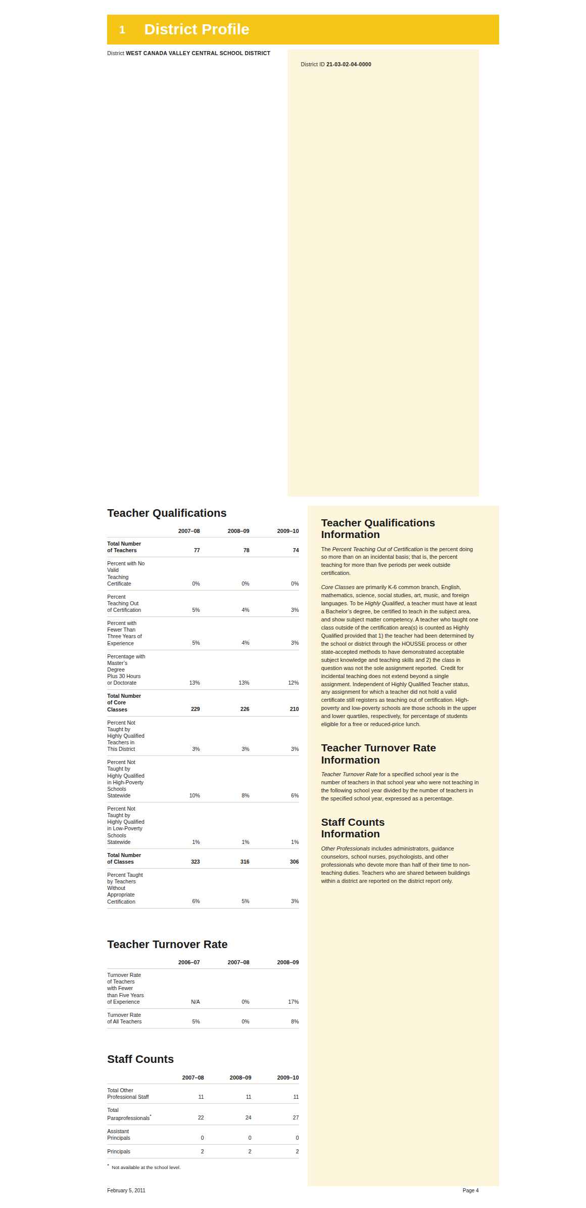1
District Profile
District WEST CANADA VALLEY CENTRAL SCHOOL DISTRICT
District ID 21-03-02-04-0000
Teacher Qualifications
| | 2007–08 | 2008–09 | 2009–10 |
| --- | --- | --- | --- |
| Total Number of Teachers | 77 | 78 | 74 |
| Percent with No Valid Teaching Certificate | 0% | 0% | 0% |
| Percent Teaching Out of Certification | 5% | 4% | 3% |
| Percent with Fewer Than Three Years of Experience | 5% | 4% | 3% |
| Percentage with Master’s Degree Plus 30 Hours or Doctorate | 13% | 13% | 12% |
| Total Number of Core Classes | 229 | 226 | 210 |
| Percent Not Taught by Highly Qualified Teachers in This District | 3% | 3% | 3% |
| Percent Not Taught by Highly Qualified in High-Poverty Schools Statewide | 10% | 8% | 6% |
| Percent Not Taught by Highly Qualified in Low-Poverty Schools Statewide | 1% | 1% | 1% |
| Total Number of Classes | 323 | 316 | 306 |
| Percent Taught by Teachers Without Appropriate Certification | 6% | 5% | 3% |
Teacher Turnover Rate
| | 2006–07 | 2007–08 | 2008–09 |
| --- | --- | --- | --- |
| Turnover Rate of Teachers with Fewer than Five Years of Experience | N/A | 0% | 17% |
| Turnover Rate of All Teachers | 5% | 0% | 8% |
Staff Counts
| | 2007–08 | 2008–09 | 2009–10 |
| --- | --- | --- | --- |
| Total Other Professional Staff | 11 | 11 | 11 |
| Total Paraprofessionals * | 22 | 24 | 27 |
| Assistant Principals | 0 | 0 | 0 |
| Principals | 2 | 2 | 2 |
* Not available at the school level.
Teacher Qualifications Information
The Percent Teaching Out of Certification is the percent doing so more than on an incidental basis; that is, the percent teaching for more than five periods per week outside certification.
Core Classes are primarily K-6 common branch, English, mathematics, science, social studies, art, music, and foreign languages. To be Highly Qualified, a teacher must have at least a Bachelor’s degree, be certified to teach in the subject area, and show subject matter competency. A teacher who taught one class outside of the certification area(s) is counted as Highly Qualified provided that 1) the teacher had been determined by the school or district through the HOUSSE process or other state-accepted methods to have demonstrated acceptable subject knowledge and teaching skills and 2) the class in question was not the sole assignment reported. Credit for incidental teaching does not extend beyond a single assignment. Independent of Highly Qualified Teacher status, any assignment for which a teacher did not hold a valid certificate still registers as teaching out of certification. High-poverty and low-poverty schools are those schools in the upper and lower quartiles, respectively, for percentage of students eligible for a free or reduced-price lunch.
Teacher Turnover Rate Information
Teacher Turnover Rate for a specified school year is the number of teachers in that school year who were not teaching in the following school year divided by the number of teachers in the specified school year, expressed as a percentage.
Staff Counts Information
Other Professionals includes administrators, guidance counselors, school nurses, psychologists, and other professionals who devote more than half of their time to non-teaching duties. Teachers who are shared between buildings within a district are reported on the district report only.
February 5, 2011
Page 4